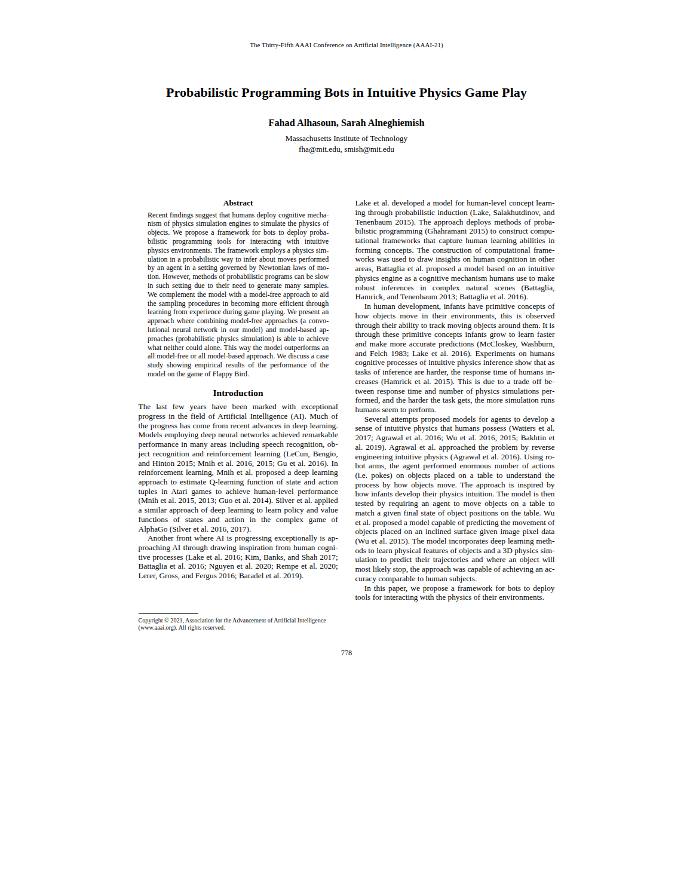The Thirty-Fifth AAAI Conference on Artificial Intelligence (AAAI-21)
Probabilistic Programming Bots in Intuitive Physics Game Play
Fahad Alhasoun, Sarah Alneghiemish
Massachusetts Institute of Technology
fha@mit.edu, smish@mit.edu
Abstract
Recent findings suggest that humans deploy cognitive mechanism of physics simulation engines to simulate the physics of objects. We propose a framework for bots to deploy probabilistic programming tools for interacting with intuitive physics environments. The framework employs a physics simulation in a probabilistic way to infer about moves performed by an agent in a setting governed by Newtonian laws of motion. However, methods of probabilistic programs can be slow in such setting due to their need to generate many samples. We complement the model with a model-free approach to aid the sampling procedures in becoming more efficient through learning from experience during game playing. We present an approach where combining model-free approaches (a convolutional neural network in our model) and model-based approaches (probabilistic physics simulation) is able to achieve what neither could alone. This way the model outperforms an all model-free or all model-based approach. We discuss a case study showing empirical results of the performance of the model on the game of Flappy Bird.
Introduction
The last few years have been marked with exceptional progress in the field of Artificial Intelligence (AI). Much of the progress has come from recent advances in deep learning. Models employing deep neural networks achieved remarkable performance in many areas including speech recognition, object recognition and reinforcement learning (LeCun, Bengio, and Hinton 2015; Mnih et al. 2016, 2015; Gu et al. 2016). In reinforcement learning, Mnih et al. proposed a deep learning approach to estimate Q-learning function of state and action tuples in Atari games to achieve human-level performance (Mnih et al. 2015, 2013; Guo et al. 2014). Silver et al. applied a similar approach of deep learning to learn policy and value functions of states and action in the complex game of AlphaGo (Silver et al. 2016, 2017).
Another front where AI is progressing exceptionally is approaching AI through drawing inspiration from human cognitive processes (Lake et al. 2016; Kim, Banks, and Shah 2017; Battaglia et al. 2016; Nguyen et al. 2020; Rempe et al. 2020; Lerer, Gross, and Fergus 2016; Baradel et al. 2019).
Copyright © 2021, Association for the Advancement of Artificial Intelligence (www.aaai.org). All rights reserved.
Lake et al. developed a model for human-level concept learning through probabilistic induction (Lake, Salakhutdinov, and Tenenbaum 2015). The approach deploys methods of probabilistic programming (Ghahramani 2015) to construct computational frameworks that capture human learning abilities in forming concepts. The construction of computational frameworks was used to draw insights on human cognition in other areas, Battaglia et al. proposed a model based on an intuitive physics engine as a cognitive mechanism humans use to make robust inferences in complex natural scenes (Battaglia, Hamrick, and Tenenbaum 2013; Battaglia et al. 2016).
In human development, infants have primitive concepts of how objects move in their environments, this is observed through their ability to track moving objects around them. It is through these primitive concepts infants grow to learn faster and make more accurate predictions (McCloskey, Washburn, and Felch 1983; Lake et al. 2016). Experiments on humans cognitive processes of intuitive physics inference show that as tasks of inference are harder, the response time of humans increases (Hamrick et al. 2015). This is due to a trade off between response time and number of physics simulations performed, and the harder the task gets, the more simulation runs humans seem to perform.
Several attempts proposed models for agents to develop a sense of intuitive physics that humans possess (Watters et al. 2017; Agrawal et al. 2016; Wu et al. 2016, 2015; Bakhtin et al. 2019). Agrawal et al. approached the problem by reverse engineering intuitive physics (Agrawal et al. 2016). Using robot arms, the agent performed enormous number of actions (i.e. pokes) on objects placed on a table to understand the process by how objects move. The approach is inspired by how infants develop their physics intuition. The model is then tested by requiring an agent to move objects on a table to match a given final state of object positions on the table. Wu et al. proposed a model capable of predicting the movement of objects placed on an inclined surface given image pixel data (Wu et al. 2015). The model incorporates deep learning methods to learn physical features of objects and a 3D physics simulation to predict their trajectories and where an object will most likely stop, the approach was capable of achieving an accuracy comparable to human subjects.
In this paper, we propose a framework for bots to deploy tools for interacting with the physics of their environments.
778